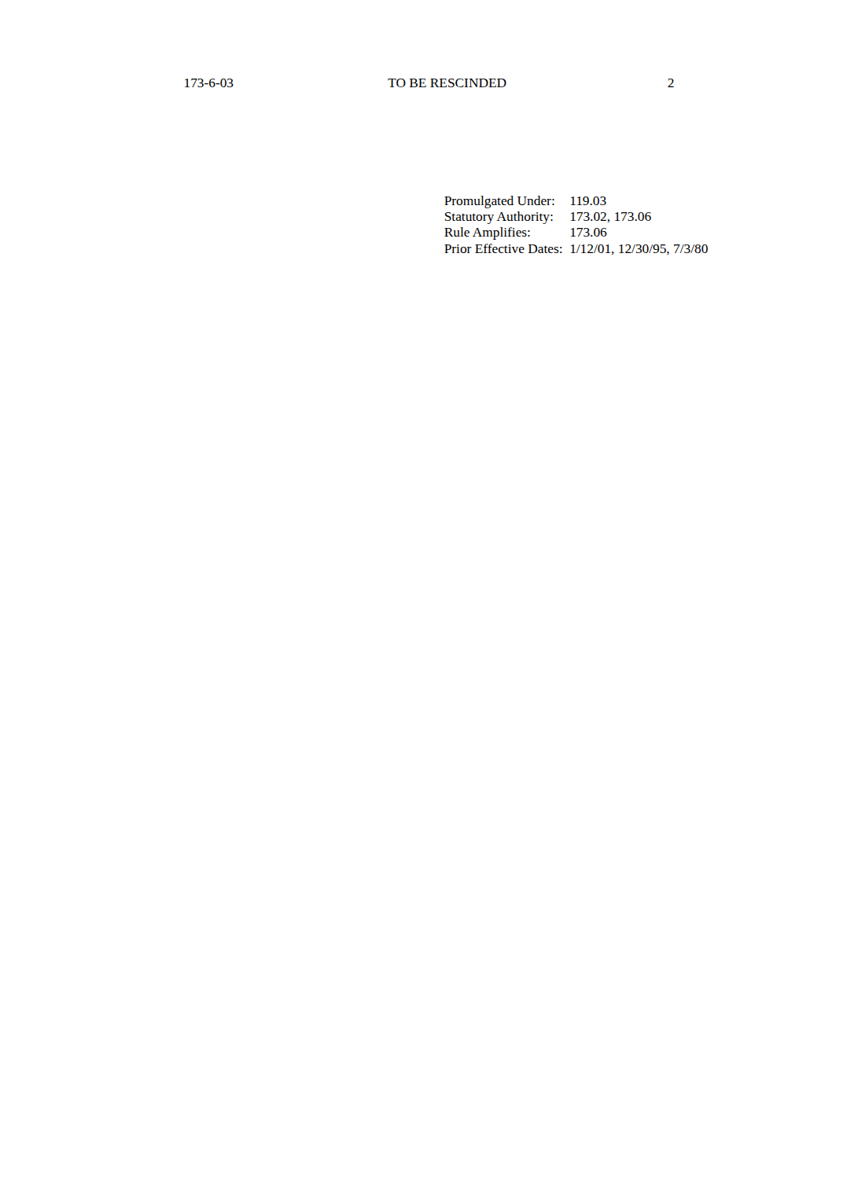173-6-03 TO BE RESCINDED 2
| Promulgated Under: | 119.03 |
| Statutory Authority: | 173.02, 173.06 |
| Rule Amplifies: | 173.06 |
| Prior Effective Dates: | 1/12/01, 12/30/95, 7/3/80 |